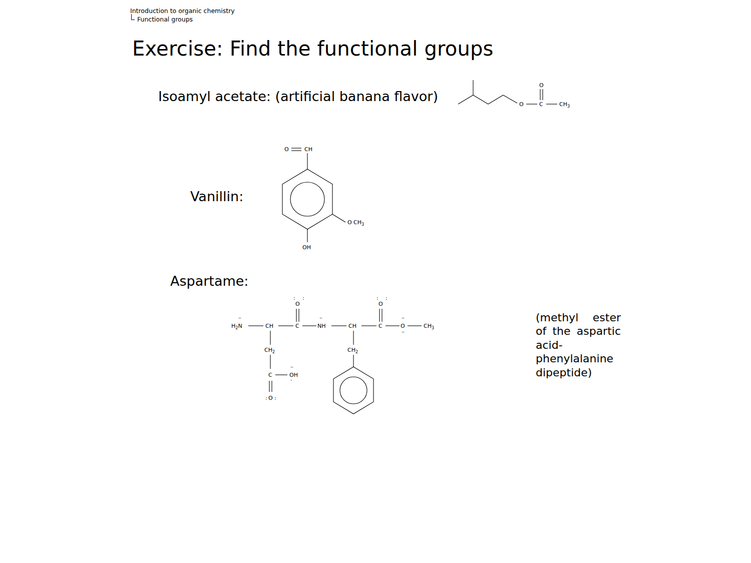Introduction to organic chemistry Functional groups
Exercise: Find the functional groups
Isoamyl acetate: (artificial banana flavor)
O C O CH3
Vanillin:
CH O O CH3 OH
Aspartame:
·· H2N CH C : O : ·· NH CH C : O : ·· O ·· CH3 CH2 C ·· OH · : O : CH2
(methyl ester of the aspartic acid-phenylalanine dipeptide)